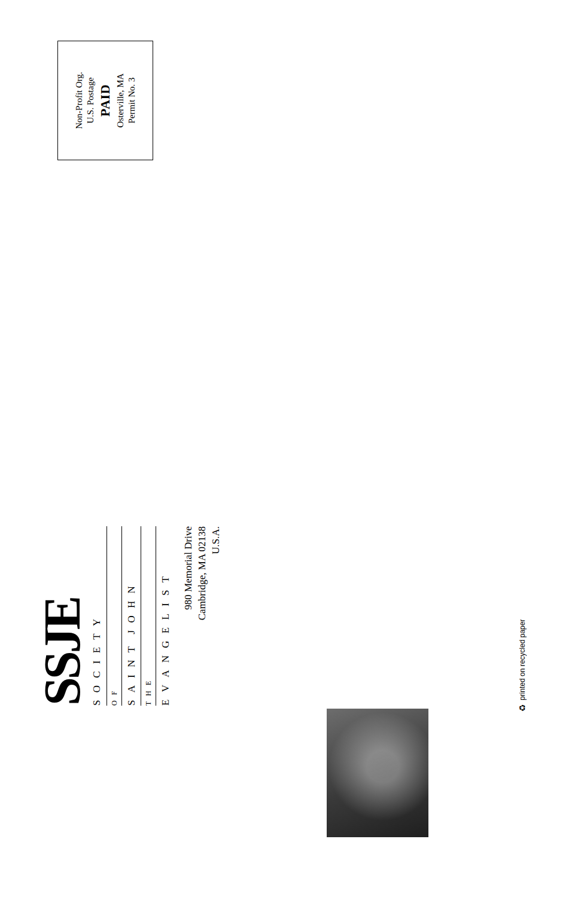Non-Profit Org.
U.S. Postage
PAID
Osterville, MA
Permit No. 3
SSJE
S O C I E T Y
O F
S A I N T J O H N
T H E
E V A N G E L I S T
980 Memorial Drive
Cambridge, MA 02138
U.S.A.
♻ printed on recycled paper